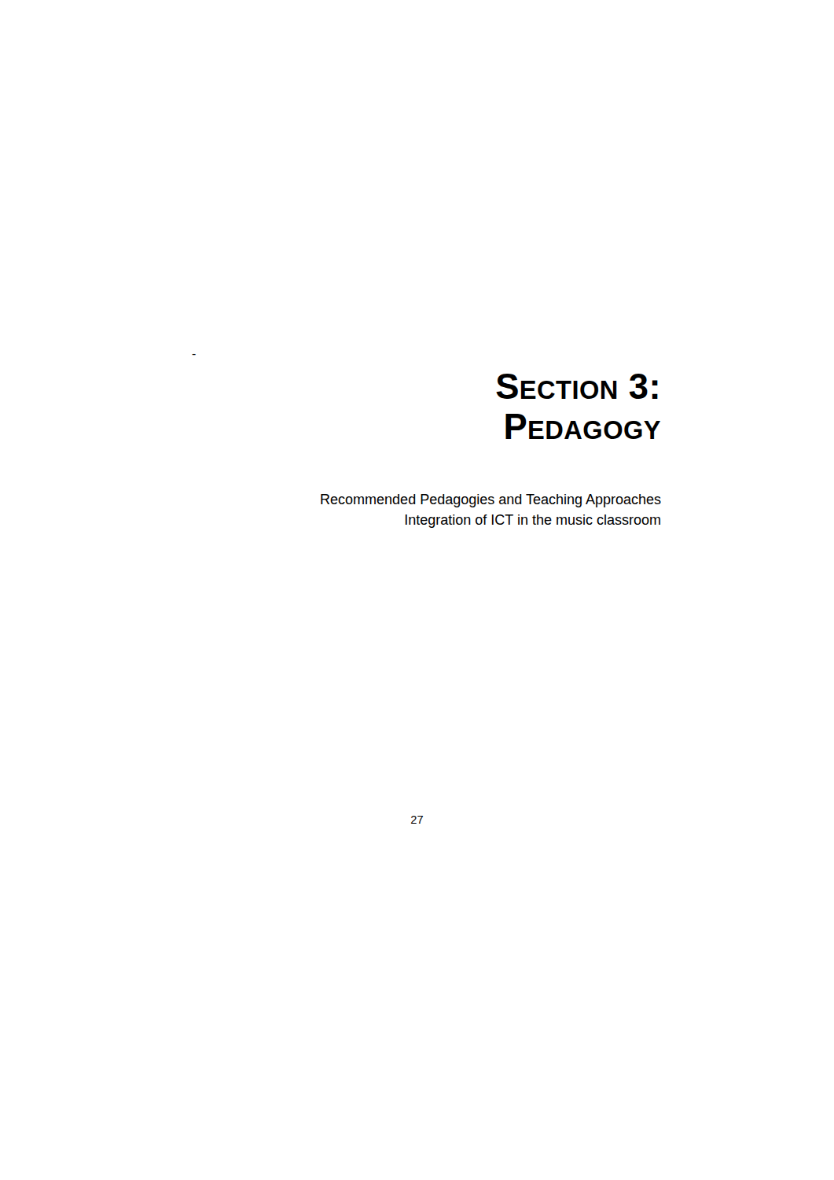-
SECTION 3:
PEDAGOGY
Recommended Pedagogies and Teaching Approaches
Integration of ICT in the music classroom
27